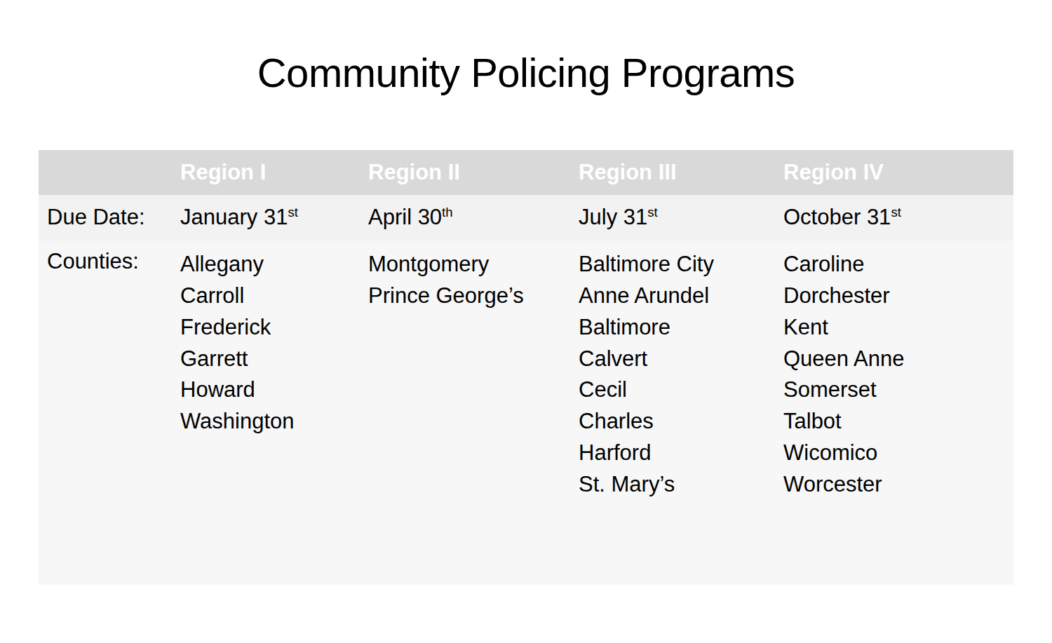Community Policing Programs
| | Region I | Region II | Region III | Region IV |
| --- | --- | --- | --- | --- |
| Due Date: | January 31 st | April 30 th | July 31 st | October 31 st |
| Counties: | Allegany Carroll Frederick Garrett Howard Washington | Montgomery Prince George’s | Baltimore City Anne Arundel Baltimore Calvert Cecil Charles Harford St. Mary’s | Caroline Dorchester Kent Queen Anne Somerset Talbot Wicomico Worcester |